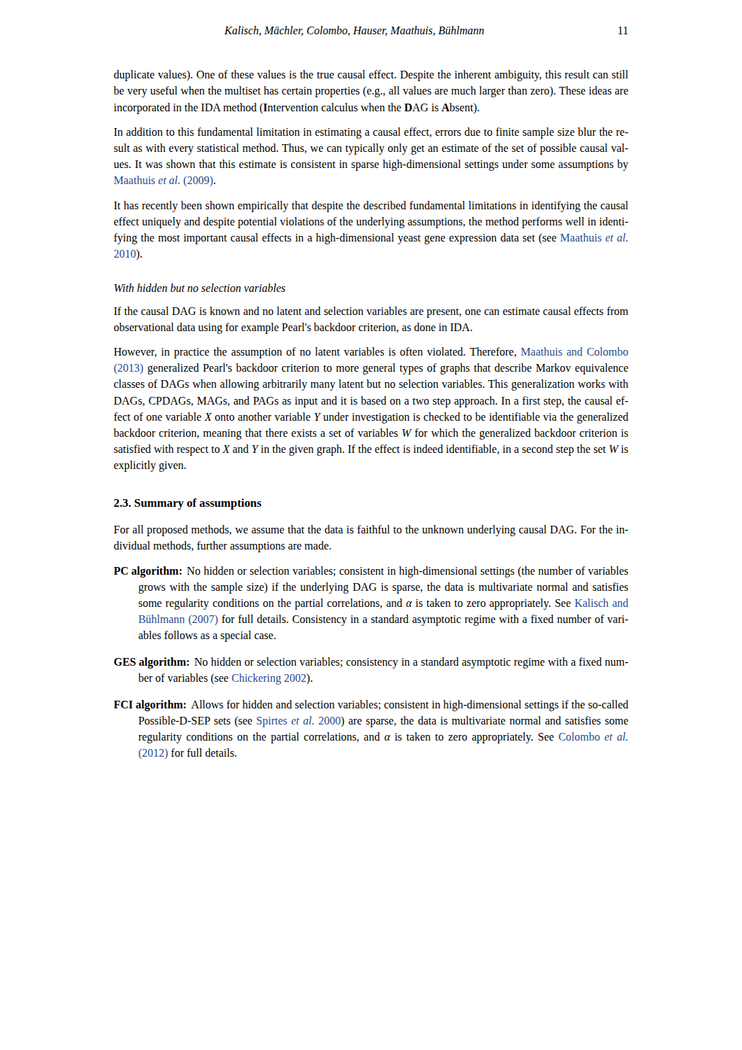Kalisch, Mächler, Colombo, Hauser, Maathuis, Bühlmann 11
duplicate values). One of these values is the true causal effect. Despite the inherent ambiguity, this result can still be very useful when the multiset has certain properties (e.g., all values are much larger than zero). These ideas are incorporated in the IDA method (Intervention calculus when the DAG is Absent).
In addition to this fundamental limitation in estimating a causal effect, errors due to finite sample size blur the result as with every statistical method. Thus, we can typically only get an estimate of the set of possible causal values. It was shown that this estimate is consistent in sparse high-dimensional settings under some assumptions by Maathuis et al. (2009).
It has recently been shown empirically that despite the described fundamental limitations in identifying the causal effect uniquely and despite potential violations of the underlying assumptions, the method performs well in identifying the most important causal effects in a high-dimensional yeast gene expression data set (see Maathuis et al. 2010).
With hidden but no selection variables
If the causal DAG is known and no latent and selection variables are present, one can estimate causal effects from observational data using for example Pearl's backdoor criterion, as done in IDA.
However, in practice the assumption of no latent variables is often violated. Therefore, Maathuis and Colombo (2013) generalized Pearl's backdoor criterion to more general types of graphs that describe Markov equivalence classes of DAGs when allowing arbitrarily many latent but no selection variables. This generalization works with DAGs, CPDAGs, MAGs, and PAGs as input and it is based on a two step approach. In a first step, the causal effect of one variable X onto another variable Y under investigation is checked to be identifiable via the generalized backdoor criterion, meaning that there exists a set of variables W for which the generalized backdoor criterion is satisfied with respect to X and Y in the given graph. If the effect is indeed identifiable, in a second step the set W is explicitly given.
2.3. Summary of assumptions
For all proposed methods, we assume that the data is faithful to the unknown underlying causal DAG. For the individual methods, further assumptions are made.
PC algorithm:
No hidden or selection variables; consistent in high-dimensional settings (the number of variables grows with the sample size) if the underlying DAG is sparse, the data is multivariate normal and satisfies some regularity conditions on the partial correlations, and α is taken to zero appropriately. See Kalisch and Bühlmann (2007) for full details. Consistency in a standard asymptotic regime with a fixed number of variables follows as a special case.
GES algorithm:
No hidden or selection variables; consistency in a standard asymptotic regime with a fixed number of variables (see Chickering 2002).
FCI algorithm:
Allows for hidden and selection variables; consistent in high-dimensional settings if the so-called Possible-D-SEP sets (see Spirtes et al. 2000) are sparse, the data is multivariate normal and satisfies some regularity conditions on the partial correlations, and α is taken to zero appropriately. See Colombo et al. (2012) for full details.